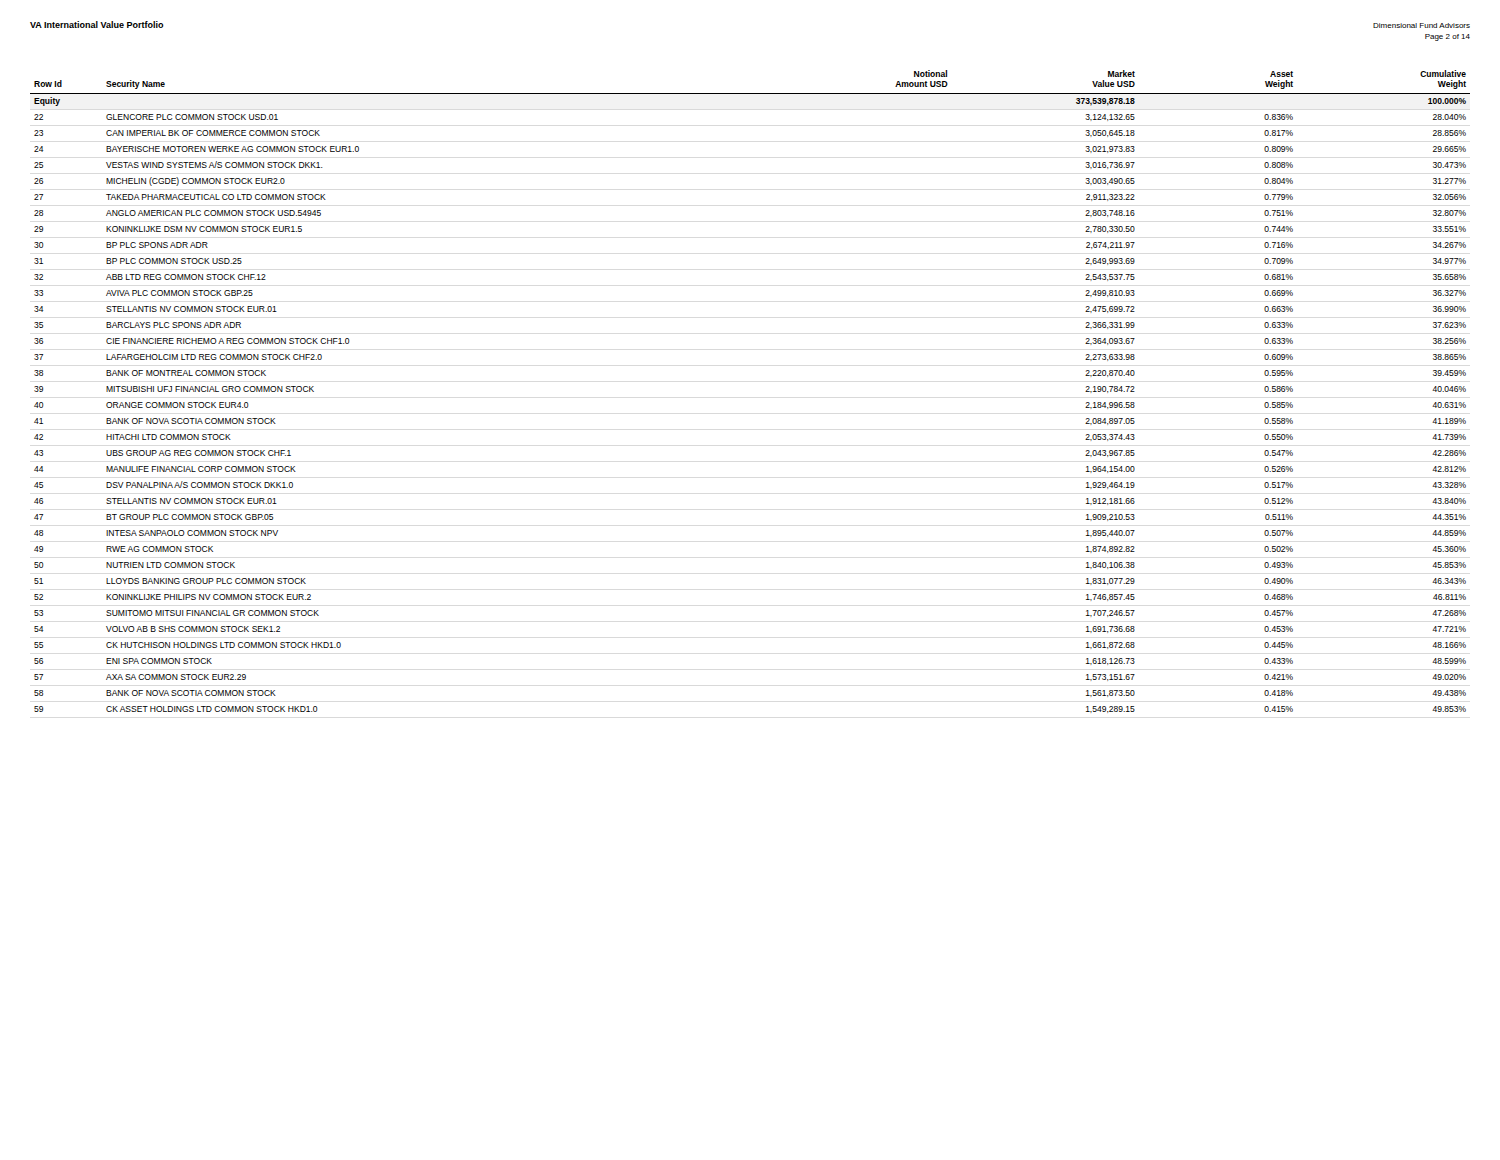VA International Value Portfolio
Dimensional Fund Advisors
Page 2 of 14
| Row Id | Security Name | Notional Amount USD | Market Value USD | Asset Weight | Cumulative Weight |
| --- | --- | --- | --- | --- | --- |
| Equity | | | 373,539,878.18 | | 100.000% |
| 22 | GLENCORE PLC COMMON STOCK USD.01 | | 3,124,132.65 | 0.836% | 28.040% |
| 23 | CAN IMPERIAL BK OF COMMERCE COMMON STOCK | | 3,050,645.18 | 0.817% | 28.856% |
| 24 | BAYERISCHE MOTOREN WERKE AG COMMON STOCK EUR1.0 | | 3,021,973.83 | 0.809% | 29.665% |
| 25 | VESTAS WIND SYSTEMS A/S COMMON STOCK DKK1. | | 3,016,736.97 | 0.808% | 30.473% |
| 26 | MICHELIN (CGDE) COMMON STOCK EUR2.0 | | 3,003,490.65 | 0.804% | 31.277% |
| 27 | TAKEDA PHARMACEUTICAL CO LTD COMMON STOCK | | 2,911,323.22 | 0.779% | 32.056% |
| 28 | ANGLO AMERICAN PLC COMMON STOCK USD.54945 | | 2,803,748.16 | 0.751% | 32.807% |
| 29 | KONINKLIJKE DSM NV COMMON STOCK EUR1.5 | | 2,780,330.50 | 0.744% | 33.551% |
| 30 | BP PLC SPONS ADR ADR | | 2,674,211.97 | 0.716% | 34.267% |
| 31 | BP PLC COMMON STOCK USD.25 | | 2,649,993.69 | 0.709% | 34.977% |
| 32 | ABB LTD REG COMMON STOCK CHF.12 | | 2,543,537.75 | 0.681% | 35.658% |
| 33 | AVIVA PLC COMMON STOCK GBP.25 | | 2,499,810.93 | 0.669% | 36.327% |
| 34 | STELLANTIS NV COMMON STOCK EUR.01 | | 2,475,699.72 | 0.663% | 36.990% |
| 35 | BARCLAYS PLC SPONS ADR ADR | | 2,366,331.99 | 0.633% | 37.623% |
| 36 | CIE FINANCIERE RICHEMO A REG COMMON STOCK CHF1.0 | | 2,364,093.67 | 0.633% | 38.256% |
| 37 | LAFARGEHOLCIM LTD REG COMMON STOCK CHF2.0 | | 2,273,633.98 | 0.609% | 38.865% |
| 38 | BANK OF MONTREAL COMMON STOCK | | 2,220,870.40 | 0.595% | 39.459% |
| 39 | MITSUBISHI UFJ FINANCIAL GRO COMMON STOCK | | 2,190,784.72 | 0.586% | 40.046% |
| 40 | ORANGE COMMON STOCK EUR4.0 | | 2,184,996.58 | 0.585% | 40.631% |
| 41 | BANK OF NOVA SCOTIA COMMON STOCK | | 2,084,897.05 | 0.558% | 41.189% |
| 42 | HITACHI LTD COMMON STOCK | | 2,053,374.43 | 0.550% | 41.739% |
| 43 | UBS GROUP AG REG COMMON STOCK CHF.1 | | 2,043,967.85 | 0.547% | 42.286% |
| 44 | MANULIFE FINANCIAL CORP COMMON STOCK | | 1,964,154.00 | 0.526% | 42.812% |
| 45 | DSV PANALPINA A/S COMMON STOCK DKK1.0 | | 1,929,464.19 | 0.517% | 43.328% |
| 46 | STELLANTIS NV COMMON STOCK EUR.01 | | 1,912,181.66 | 0.512% | 43.840% |
| 47 | BT GROUP PLC COMMON STOCK GBP.05 | | 1,909,210.53 | 0.511% | 44.351% |
| 48 | INTESA SANPAOLO COMMON STOCK NPV | | 1,895,440.07 | 0.507% | 44.859% |
| 49 | RWE AG COMMON STOCK | | 1,874,892.82 | 0.502% | 45.360% |
| 50 | NUTRIEN LTD COMMON STOCK | | 1,840,106.38 | 0.493% | 45.853% |
| 51 | LLOYDS BANKING GROUP PLC COMMON STOCK | | 1,831,077.29 | 0.490% | 46.343% |
| 52 | KONINKLIJKE PHILIPS NV COMMON STOCK EUR.2 | | 1,746,857.45 | 0.468% | 46.811% |
| 53 | SUMITOMO MITSUI FINANCIAL GR COMMON STOCK | | 1,707,246.57 | 0.457% | 47.268% |
| 54 | VOLVO AB B SHS COMMON STOCK SEK1.2 | | 1,691,736.68 | 0.453% | 47.721% |
| 55 | CK HUTCHISON HOLDINGS LTD COMMON STOCK HKD1.0 | | 1,661,872.68 | 0.445% | 48.166% |
| 56 | ENI SPA COMMON STOCK | | 1,618,126.73 | 0.433% | 48.599% |
| 57 | AXA SA COMMON STOCK EUR2.29 | | 1,573,151.67 | 0.421% | 49.020% |
| 58 | BANK OF NOVA SCOTIA COMMON STOCK | | 1,561,873.50 | 0.418% | 49.438% |
| 59 | CK ASSET HOLDINGS LTD COMMON STOCK HKD1.0 | | 1,549,289.15 | 0.415% | 49.853% |